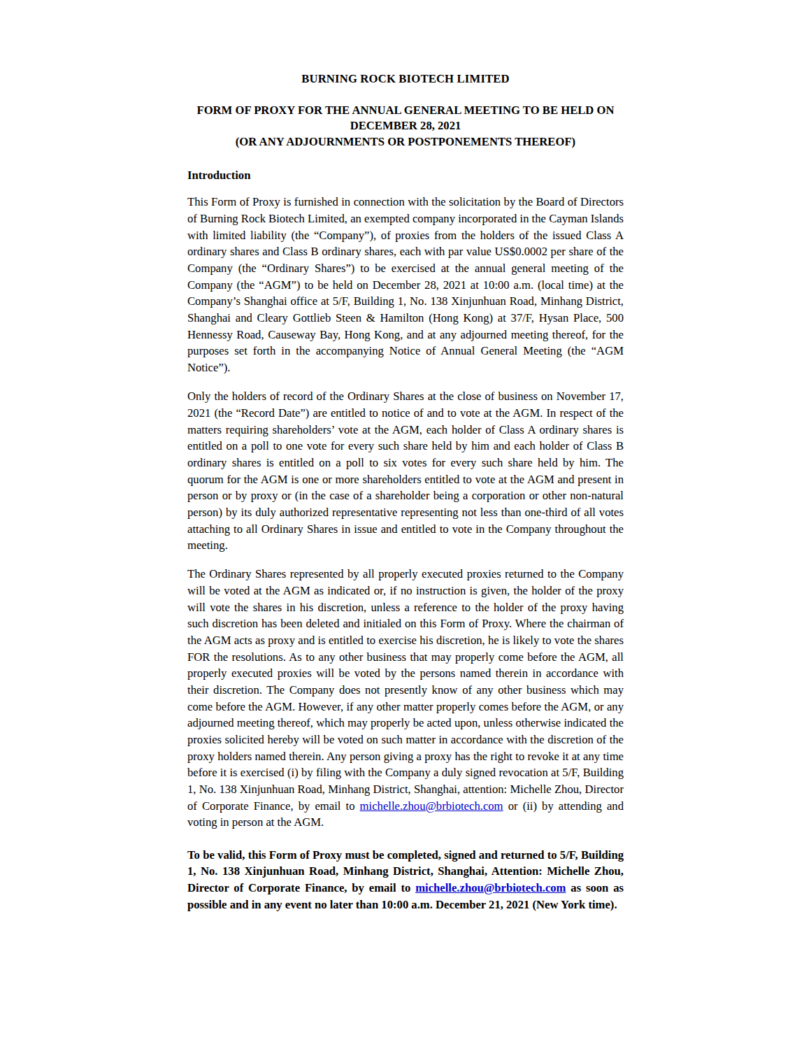BURNING ROCK BIOTECH LIMITED
FORM OF PROXY FOR THE ANNUAL GENERAL MEETING TO BE HELD ON DECEMBER 28, 2021
(OR ANY ADJOURNMENTS OR POSTPONEMENTS THEREOF)
Introduction
This Form of Proxy is furnished in connection with the solicitation by the Board of Directors of Burning Rock Biotech Limited, an exempted company incorporated in the Cayman Islands with limited liability (the “Company”), of proxies from the holders of the issued Class A ordinary shares and Class B ordinary shares, each with par value US$0.0002 per share of the Company (the “Ordinary Shares”) to be exercised at the annual general meeting of the Company (the “AGM”) to be held on December 28, 2021 at 10:00 a.m. (local time) at the Company’s Shanghai office at 5/F, Building 1, No. 138 Xinjunhuan Road, Minhang District, Shanghai and Cleary Gottlieb Steen & Hamilton (Hong Kong) at 37/F, Hysan Place, 500 Hennessy Road, Causeway Bay, Hong Kong, and at any adjourned meeting thereof, for the purposes set forth in the accompanying Notice of Annual General Meeting (the “AGM Notice”).
Only the holders of record of the Ordinary Shares at the close of business on November 17, 2021 (the “Record Date”) are entitled to notice of and to vote at the AGM. In respect of the matters requiring shareholders’ vote at the AGM, each holder of Class A ordinary shares is entitled on a poll to one vote for every such share held by him and each holder of Class B ordinary shares is entitled on a poll to six votes for every such share held by him. The quorum for the AGM is one or more shareholders entitled to vote at the AGM and present in person or by proxy or (in the case of a shareholder being a corporation or other non-natural person) by its duly authorized representative representing not less than one-third of all votes attaching to all Ordinary Shares in issue and entitled to vote in the Company throughout the meeting.
The Ordinary Shares represented by all properly executed proxies returned to the Company will be voted at the AGM as indicated or, if no instruction is given, the holder of the proxy will vote the shares in his discretion, unless a reference to the holder of the proxy having such discretion has been deleted and initialed on this Form of Proxy. Where the chairman of the AGM acts as proxy and is entitled to exercise his discretion, he is likely to vote the shares FOR the resolutions. As to any other business that may properly come before the AGM, all properly executed proxies will be voted by the persons named therein in accordance with their discretion. The Company does not presently know of any other business which may come before the AGM. However, if any other matter properly comes before the AGM, or any adjourned meeting thereof, which may properly be acted upon, unless otherwise indicated the proxies solicited hereby will be voted on such matter in accordance with the discretion of the proxy holders named therein. Any person giving a proxy has the right to revoke it at any time before it is exercised (i) by filing with the Company a duly signed revocation at 5/F, Building 1, No. 138 Xinjunhuan Road, Minhang District, Shanghai, attention: Michelle Zhou, Director of Corporate Finance, by email to michelle.zhou@brbiotech.com or (ii) by attending and voting in person at the AGM.
To be valid, this Form of Proxy must be completed, signed and returned to 5/F, Building 1, No. 138 Xinjunhuan Road, Minhang District, Shanghai, Attention: Michelle Zhou, Director of Corporate Finance, by email to michelle.zhou@brbiotech.com as soon as possible and in any event no later than 10:00 a.m. December 21, 2021 (New York time).